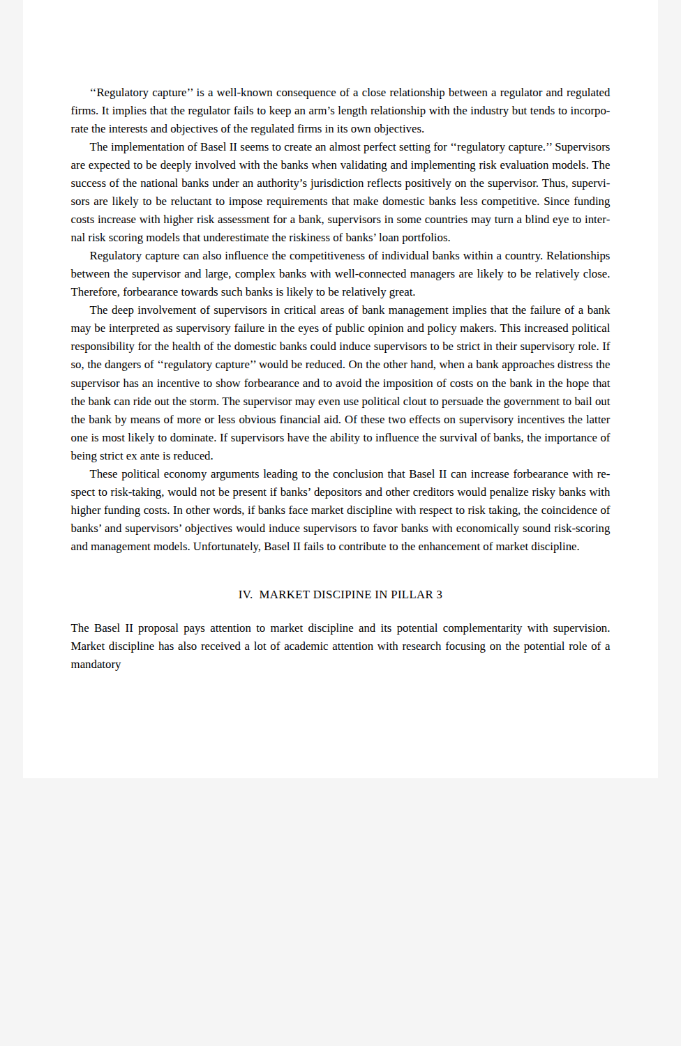‘‘Regulatory capture’’ is a well-known consequence of a close relationship between a regulator and regulated firms. It implies that the regulator fails to keep an arm’s length relationship with the industry but tends to incorporate the interests and objectives of the regulated firms in its own objectives.
The implementation of Basel II seems to create an almost perfect setting for ‘‘regulatory capture.’’ Supervisors are expected to be deeply involved with the banks when validating and implementing risk evaluation models. The success of the national banks under an authority’s jurisdiction reflects positively on the supervisor. Thus, supervisors are likely to be reluctant to impose requirements that make domestic banks less competitive. Since funding costs increase with higher risk assessment for a bank, supervisors in some countries may turn a blind eye to internal risk scoring models that underestimate the riskiness of banks’ loan portfolios.
Regulatory capture can also influence the competitiveness of individual banks within a country. Relationships between the supervisor and large, complex banks with well-connected managers are likely to be relatively close. Therefore, forbearance towards such banks is likely to be relatively great.
The deep involvement of supervisors in critical areas of bank management implies that the failure of a bank may be interpreted as supervisory failure in the eyes of public opinion and policy makers. This increased political responsibility for the health of the domestic banks could induce supervisors to be strict in their supervisory role. If so, the dangers of ‘‘regulatory capture’’ would be reduced. On the other hand, when a bank approaches distress the supervisor has an incentive to show forbearance and to avoid the imposition of costs on the bank in the hope that the bank can ride out the storm. The supervisor may even use political clout to persuade the government to bail out the bank by means of more or less obvious financial aid. Of these two effects on supervisory incentives the latter one is most likely to dominate. If supervisors have the ability to influence the survival of banks, the importance of being strict ex ante is reduced.
These political economy arguments leading to the conclusion that Basel II can increase forbearance with respect to risk-taking, would not be present if banks’ depositors and other creditors would penalize risky banks with higher funding costs. In other words, if banks face market discipline with respect to risk taking, the coincidence of banks’ and supervisors’ objectives would induce supervisors to favor banks with economically sound risk-scoring and management models. Unfortunately, Basel II fails to contribute to the enhancement of market discipline.
IV. MARKET DISCIPINE IN PILLAR 3
The Basel II proposal pays attention to market discipline and its potential complementarity with supervision. Market discipline has also received a lot of academic attention with research focusing on the potential role of a mandatory